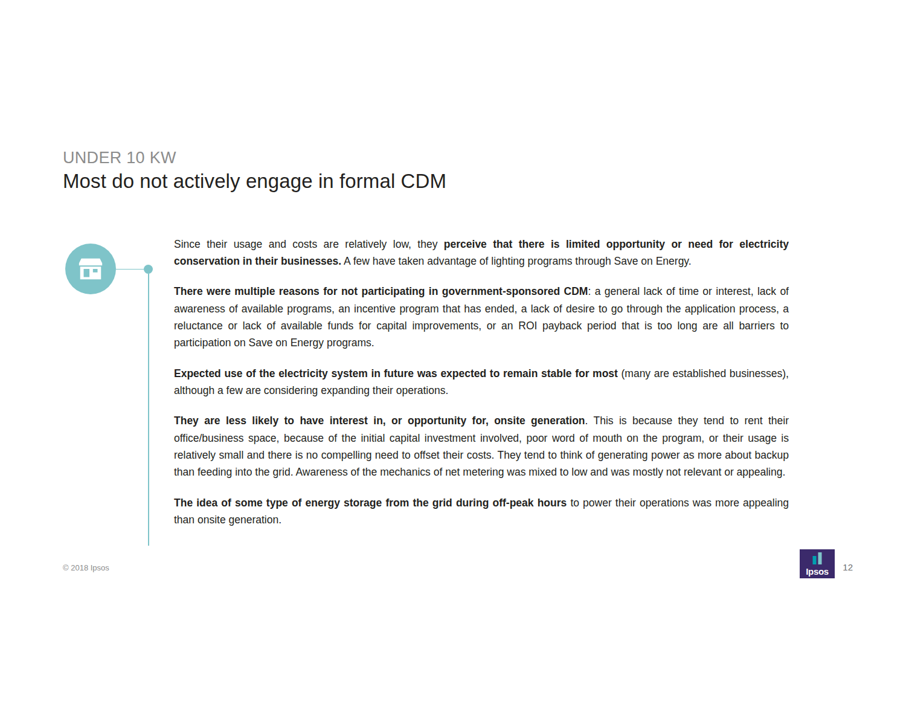UNDER 10 KW
Most do not actively engage in formal CDM
Since their usage and costs are relatively low, they perceive that there is limited opportunity or need for electricity conservation in their businesses. A few have taken advantage of lighting programs through Save on Energy.
There were multiple reasons for not participating in government-sponsored CDM: a general lack of time or interest, lack of awareness of available programs, an incentive program that has ended, a lack of desire to go through the application process, a reluctance or lack of available funds for capital improvements, or an ROI payback period that is too long are all barriers to participation on Save on Energy programs.
Expected use of the electricity system in future was expected to remain stable for most (many are established businesses), although a few are considering expanding their operations.
They are less likely to have interest in, or opportunity for, onsite generation. This is because they tend to rent their office/business space, because of the initial capital investment involved, poor word of mouth on the program, or their usage is relatively small and there is no compelling need to offset their costs. They tend to think of generating power as more about backup than feeding into the grid. Awareness of the mechanics of net metering was mixed to low and was mostly not relevant or appealing.
The idea of some type of energy storage from the grid during off-peak hours to power their operations was more appealing than onsite generation.
© 2018 Ipsos
Ipsos
12